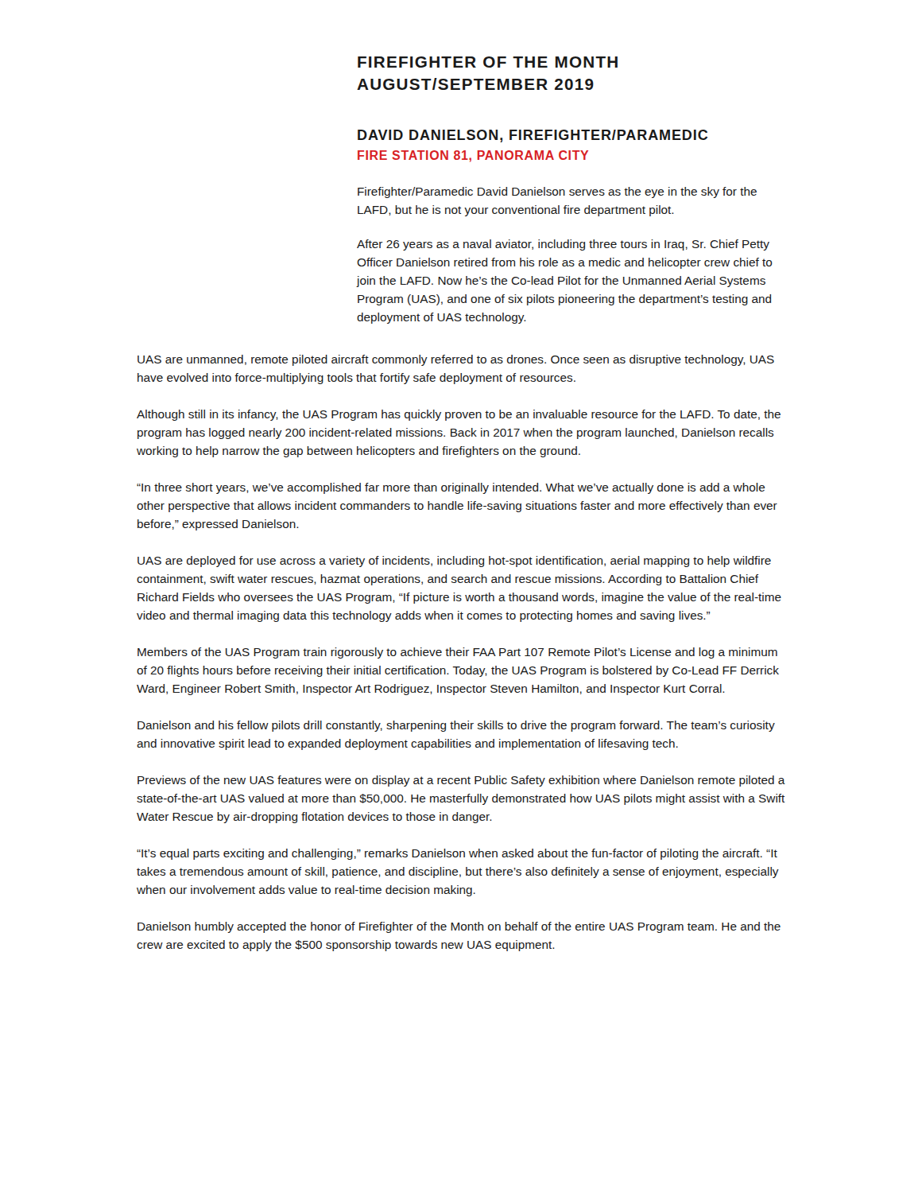Firefighter of the Month
August/September 2019
David Danielson, Firefighter/Paramedic
Fire Station 81, Panorama City
Firefighter/Paramedic David Danielson serves as the eye in the sky for the LAFD, but he is not your conventional fire department pilot.
After 26 years as a naval aviator, including three tours in Iraq, Sr. Chief Petty Officer Danielson retired from his role as a medic and helicopter crew chief to join the LAFD. Now he’s the Co-lead Pilot for the Unmanned Aerial Systems Program (UAS), and one of six pilots pioneering the department’s testing and deployment of UAS technology.
UAS are unmanned, remote piloted aircraft commonly referred to as drones. Once seen as disruptive technology, UAS have evolved into force-multiplying tools that fortify safe deployment of resources.
Although still in its infancy, the UAS Program has quickly proven to be an invaluable resource for the LAFD. To date, the program has logged nearly 200 incident-related missions. Back in 2017 when the program launched, Danielson recalls working to help narrow the gap between helicopters and firefighters on the ground.
“In three short years, we’ve accomplished far more than originally intended. What we’ve actually done is add a whole other perspective that allows incident commanders to handle life-saving situations faster and more effectively than ever before,” expressed Danielson.
UAS are deployed for use across a variety of incidents, including hot-spot identification, aerial mapping to help wildfire containment, swift water rescues, hazmat operations, and search and rescue missions. According to Battalion Chief Richard Fields who oversees the UAS Program, “If picture is worth a thousand words, imagine the value of the real-time video and thermal imaging data this technology adds when it comes to protecting homes and saving lives.”
Members of the UAS Program train rigorously to achieve their FAA Part 107 Remote Pilot’s License and log a minimum of 20 flights hours before receiving their initial certification. Today, the UAS Program is bolstered by Co-Lead FF Derrick Ward, Engineer Robert Smith, Inspector Art Rodriguez, Inspector Steven Hamilton, and Inspector Kurt Corral.
Danielson and his fellow pilots drill constantly, sharpening their skills to drive the program forward. The team’s curiosity and innovative spirit lead to expanded deployment capabilities and implementation of lifesaving tech.
Previews of the new UAS features were on display at a recent Public Safety exhibition where Danielson remote piloted a state-of-the-art UAS valued at more than $50,000. He masterfully demonstrated how UAS pilots might assist with a Swift Water Rescue by air-dropping flotation devices to those in danger.
“It’s equal parts exciting and challenging,” remarks Danielson when asked about the fun-factor of piloting the aircraft. “It takes a tremendous amount of skill, patience, and discipline, but there’s also definitely a sense of enjoyment, especially when our involvement adds value to real-time decision making.
Danielson humbly accepted the honor of Firefighter of the Month on behalf of the entire UAS Program team. He and the crew are excited to apply the $500 sponsorship towards new UAS equipment.